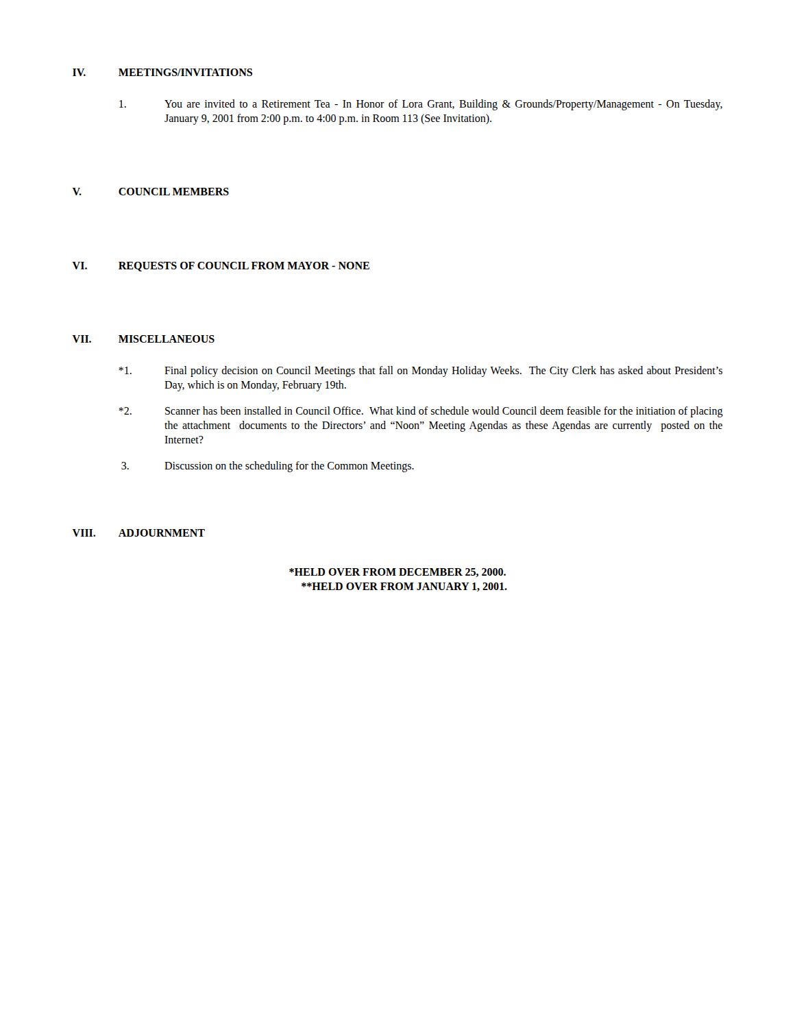IV. MEETINGS/INVITATIONS
1. You are invited to a Retirement Tea - In Honor of Lora Grant, Building & Grounds/Property/Management - On Tuesday, January 9, 2001 from 2:00 p.m. to 4:00 p.m. in Room 113 (See Invitation).
V. COUNCIL MEMBERS
VI. REQUESTS OF COUNCIL FROM MAYOR - NONE
VII. MISCELLANEOUS
*1. Final policy decision on Council Meetings that fall on Monday Holiday Weeks. The City Clerk has asked about President’s Day, which is on Monday, February 19th.
*2. Scanner has been installed in Council Office. What kind of schedule would Council deem feasible for the initiation of placing the attachment documents to the Directors’ and “Noon” Meeting Agendas as these Agendas are currently posted on the Internet?
3. Discussion on the scheduling for the Common Meetings.
VIII. ADJOURNMENT
*HELD OVER FROM DECEMBER 25, 2000.
**HELD OVER FROM JANUARY 1, 2001.